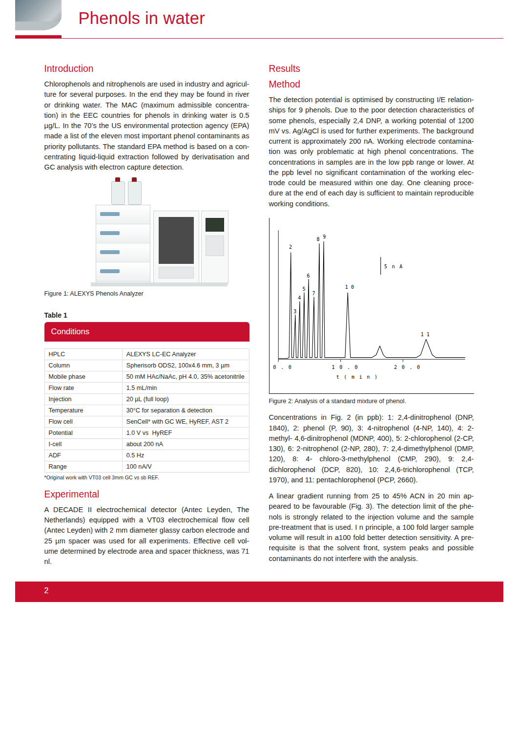Phenols in water
Introduction
Chlorophenols and nitrophenols are used in industry and agriculture for several purposes. In the end they may be found in river or drinking water. The MAC (maximum admissible concentration) in the EEC countries for phenols in drinking water is 0.5 µg/L. In the 70’s the US environmental protection agency (EPA) made a list of the eleven most important phenol contaminants as priority pollutants. The standard EPA method is based on a concentrating liquid-liquid extraction followed by derivatisation and GC analysis with electron capture detection.
Figure 1: ALEXYS Phenols Analyzer
Table 1
Conditions
| HPLC | ALEXYS LC-EC Analyzer |
| Column | Spherisorb ODS2, 100x4.6 mm, 3 µm |
| Mobile phase | 50 mM HAc/NaAc, pH 4.0, 35% acetonitrile |
| Flow rate | 1.5 mL/min |
| Injection | 20 µL (full loop) |
| Temperature | 30°C for separation & detection |
| Flow cell | SenCell* with GC WE, HyREF, AST 2 |
| Potential | 1.0 V vs HyREF |
| I-cell | about 200 nA |
| ADF | 0.5 Hz |
| Range | 100 nA/V |
*Original work with VT03 cell 3mm GC vs sb REF.
Experimental
A DECADE II electrochemical detector (Antec Leyden, The Netherlands) equipped with a VT03 electrochemical flow cell (Antec Leyden) with 2 mm diameter glassy carbon electrode and 25 µm spacer was used for all experiments. Effective cell volume determined by electrode area and spacer thickness, was 71 nl.
Results
Method
The detection potential is optimised by constructing I/E relationships for 9 phenols. Due to the poor detection characteristics of some phenols, especially 2,4 DNP, a working potential of 1200 mV vs. Ag/AgCl is used for further experiments. The background current is approximately 200 nA. Working electrode contamination was only problematic at high phenol concentrations. The concentrations in samples are in the low ppb range or lower. At the ppb level no significant contamination of the working electrode could be measured within one day. One cleaning procedure at the end of each day is sufficient to maintain reproducible working conditions.
5 n A 2 3 4 5 6 7 8 9 1 0 1 1 0 . 0 1 0 . 0 2 0 . 0 t ( m i n )
Figure 2: Analysis of a standard mixture of phenol.
Concentrations in Fig. 2 (in ppb): 1: 2,4-dinitrophenol (DNP, 1840), 2: phenol (P, 90), 3: 4-nitrophenol (4-NP, 140), 4: 2-methyl- 4,6-dinitrophenol (MDNP, 400), 5: 2-chlorophenol (2-CP, 130), 6: 2-nitrophenol (2-NP, 280), 7: 2,4-dimethylphenol (DMP, 120), 8: 4- chloro-3-methylphenol (CMP, 290), 9: 2,4-dichlorophenol (DCP, 820), 10: 2,4,6-trichlorophenol (TCP, 1970), and 11: pentachlorophenol (PCP, 2660).
A linear gradient running from 25 to 45% ACN in 20 min appeared to be favourable (Fig. 3). The detection limit of the phenols is strongly related to the injection volume and the sample pre-treatment that is used. I n principle, a 100 fold larger sample volume will result in a100 fold better detection sensitivity. A pre-requisite is that the solvent front, system peaks and possible contaminants do not interfere with the analysis.
2